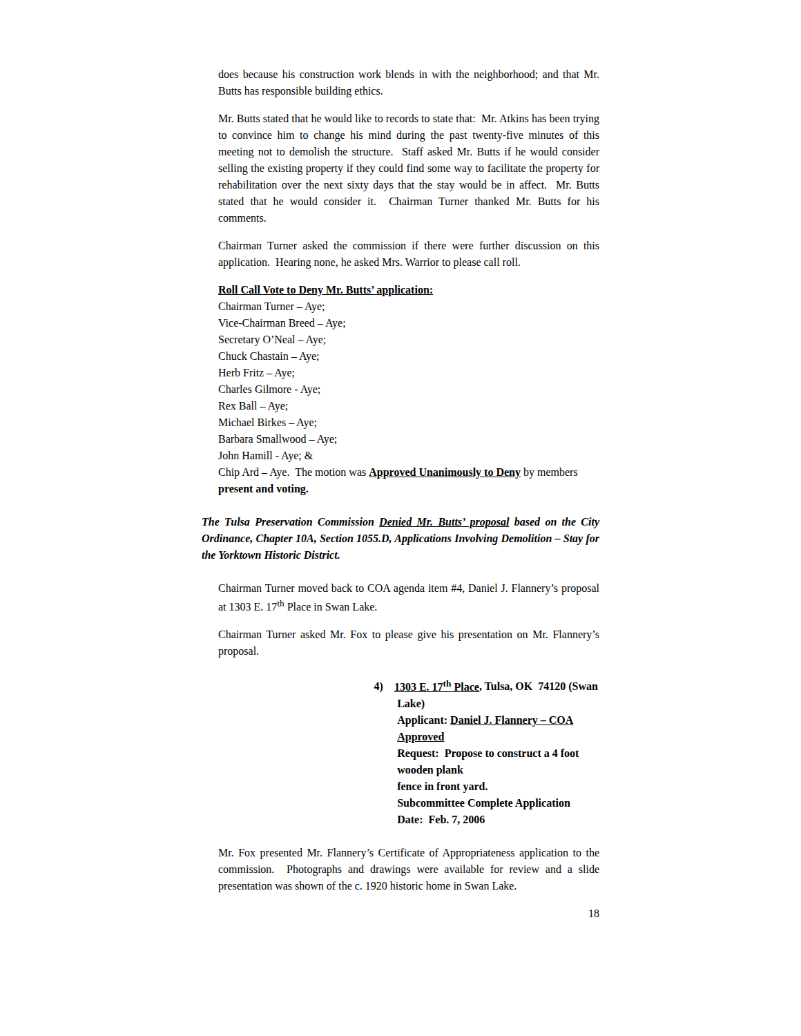does because his construction work blends in with the neighborhood; and that Mr. Butts has responsible building ethics.
Mr. Butts stated that he would like to records to state that: Mr. Atkins has been trying to convince him to change his mind during the past twenty-five minutes of this meeting not to demolish the structure. Staff asked Mr. Butts if he would consider selling the existing property if they could find some way to facilitate the property for rehabilitation over the next sixty days that the stay would be in affect. Mr. Butts stated that he would consider it. Chairman Turner thanked Mr. Butts for his comments.
Chairman Turner asked the commission if there were further discussion on this application. Hearing none, he asked Mrs. Warrior to please call roll.
Roll Call Vote to Deny Mr. Butts’ application:
Chairman Turner – Aye;
Vice-Chairman Breed – Aye;
Secretary O’Neal – Aye;
Chuck Chastain – Aye;
Herb Fritz – Aye;
Charles Gilmore - Aye;
Rex Ball – Aye;
Michael Birkes – Aye;
Barbara Smallwood – Aye;
John Hamill - Aye; &
Chip Ard – Aye. The motion was Approved Unanimously to Deny by members present and voting.
The Tulsa Preservation Commission Denied Mr. Butts’ proposal based on the City Ordinance, Chapter 10A, Section 1055.D, Applications Involving Demolition – Stay for the Yorktown Historic District.
Chairman Turner moved back to COA agenda item #4, Daniel J. Flannery’s proposal at 1303 E. 17th Place in Swan Lake.
Chairman Turner asked Mr. Fox to please give his presentation on Mr. Flannery’s proposal.
4) 1303 E. 17th Place, Tulsa, OK 74120 (Swan Lake)
Applicant: Daniel J. Flannery – COA Approved
Request: Propose to construct a 4 foot wooden plank
fence in front yard.
Subcommittee Complete Application Date: Feb. 7, 2006
Mr. Fox presented Mr. Flannery’s Certificate of Appropriateness application to the commission. Photographs and drawings were available for review and a slide presentation was shown of the c. 1920 historic home in Swan Lake.
18